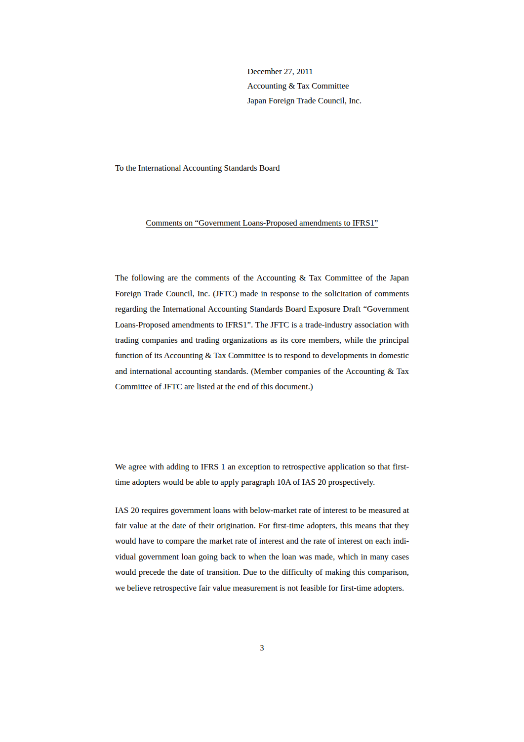December 27, 2011
Accounting & Tax Committee
Japan Foreign Trade Council, Inc.
To the International Accounting Standards Board
Comments on “Government Loans-Proposed amendments to IFRS1”
The following are the comments of the Accounting & Tax Committee of the Japan Foreign Trade Council, Inc. (JFTC) made in response to the solicitation of comments regarding the International Accounting Standards Board Exposure Draft “Government Loans-Proposed amendments to IFRS1”. The JFTC is a trade-industry association with trading companies and trading organizations as its core members, while the principal function of its Accounting & Tax Committee is to respond to developments in domestic and international accounting standards. (Member companies of the Accounting & Tax Committee of JFTC are listed at the end of this document.)
We agree with adding to IFRS 1 an exception to retrospective application so that first-time adopters would be able to apply paragraph 10A of IAS 20 prospectively.
IAS 20 requires government loans with below-market rate of interest to be measured at fair value at the date of their origination. For first-time adopters, this means that they would have to compare the market rate of interest and the rate of interest on each individual government loan going back to when the loan was made, which in many cases would precede the date of transition. Due to the difficulty of making this comparison, we believe retrospective fair value measurement is not feasible for first-time adopters.
3